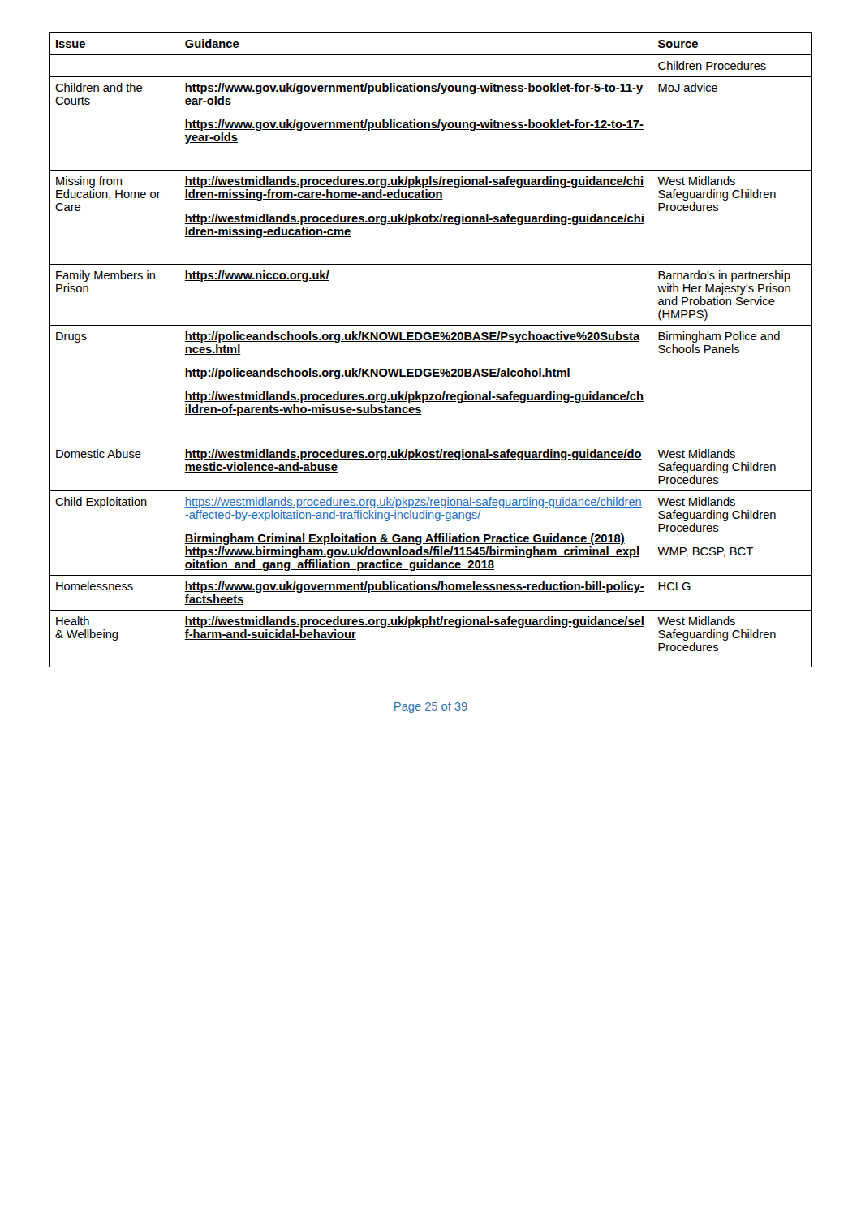| Issue | Guidance | Source |
| --- | --- | --- |
| | | Children Procedures |
| Children and the Courts | https://www.gov.uk/government/publications/young-witness-booklet-for-5-to-11-year-olds https://www.gov.uk/government/publications/young-witness-booklet-for-12-to-17-year-olds | MoJ advice |
| Missing from Education, Home or Care | http://westmidlands.procedures.org.uk/pkpls/regional-safeguarding-guidance/children-missing-from-care-home-and-education http://westmidlands.procedures.org.uk/pkotx/regional-safeguarding-guidance/children-missing-education-cme | West Midlands Safeguarding Children Procedures |
| Family Members in Prison | https://www.nicco.org.uk/ | Barnardo's in partnership with Her Majesty's Prison and Probation Service (HMPPS) |
| Drugs | http://policeandschools.org.uk/KNOWLEDGE%20BASE/Psychoactive%20Substances.html http://policeandschools.org.uk/KNOWLEDGE%20BASE/alcohol.html http://westmidlands.procedures.org.uk/pkpzo/regional-safeguarding-guidance/children-of-parents-who-misuse-substances | Birmingham Police and Schools Panels |
| Domestic Abuse | http://westmidlands.procedures.org.uk/pkost/regional-safeguarding-guidance/domestic-violence-and-abuse | West Midlands Safeguarding Children Procedures |
| Child Exploitation | https://westmidlands.procedures.org.uk/pkpzs/regional-safeguarding-guidance/children-affected-by-exploitation-and-trafficking-including-gangs/ Birmingham Criminal Exploitation & Gang Affiliation Practice Guidance (2018) https://www.birmingham.gov.uk/downloads/file/11545/birmingham_criminal_exploitation_and_gang_affiliation_practice_guidance_2018 | West Midlands Safeguarding Children Procedures WMP, BCSP, BCT |
| Homelessness | https://www.gov.uk/government/publications/homelessness-reduction-bill-policy-factsheets | HCLG |
| Health & Wellbeing | http://westmidlands.procedures.org.uk/pkpht/regional-safeguarding-guidance/self-harm-and-suicidal-behaviour | West Midlands Safeguarding Children Procedures |
Page 25 of 39